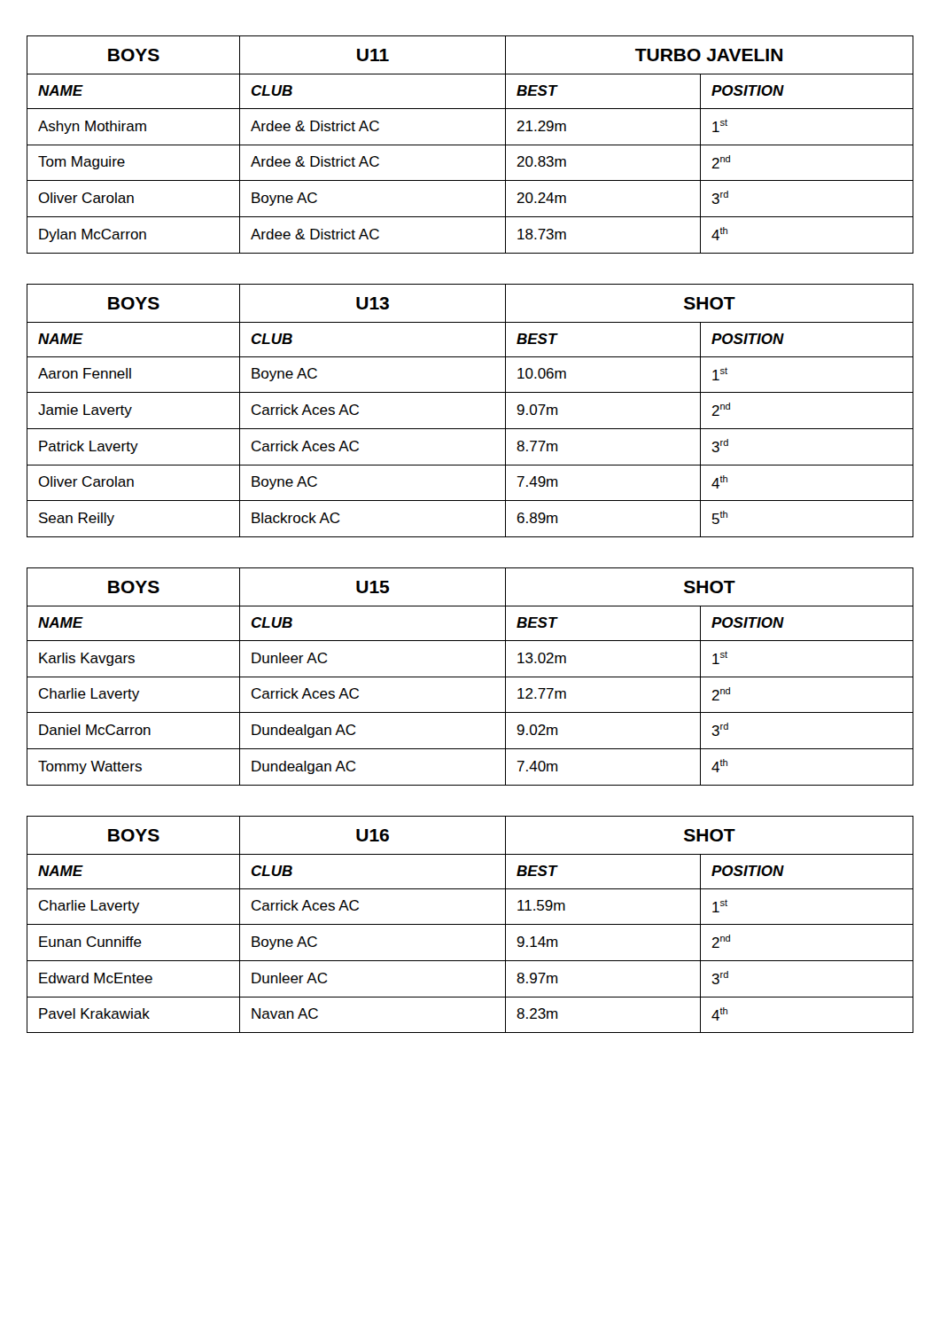| BOYS | U11 | TURBO JAVELIN |
| NAME | CLUB | BEST | POSITION |
| Ashyn Mothiram | Ardee & District AC | 21.29m | 1 st |
| Tom Maguire | Ardee & District AC | 20.83m | 2 nd |
| Oliver Carolan | Boyne AC | 20.24m | 3 rd |
| Dylan McCarron | Ardee & District AC | 18.73m | 4 th |
| BOYS | U13 | SHOT |
| NAME | CLUB | BEST | POSITION |
| Aaron Fennell | Boyne AC | 10.06m | 1 st |
| Jamie Laverty | Carrick Aces AC | 9.07m | 2 nd |
| Patrick Laverty | Carrick Aces AC | 8.77m | 3 rd |
| Oliver Carolan | Boyne AC | 7.49m | 4 th |
| Sean Reilly | Blackrock AC | 6.89m | 5 th |
| BOYS | U15 | SHOT |
| NAME | CLUB | BEST | POSITION |
| Karlis Kavgars | Dunleer AC | 13.02m | 1 st |
| Charlie Laverty | Carrick Aces AC | 12.77m | 2 nd |
| Daniel McCarron | Dundealgan AC | 9.02m | 3 rd |
| Tommy Watters | Dundealgan AC | 7.40m | 4 th |
| BOYS | U16 | SHOT |
| NAME | CLUB | BEST | POSITION |
| Charlie Laverty | Carrick Aces AC | 11.59m | 1 st |
| Eunan Cunniffe | Boyne AC | 9.14m | 2 nd |
| Edward McEntee | Dunleer AC | 8.97m | 3 rd |
| Pavel Krakawiak | Navan AC | 8.23m | 4 th |